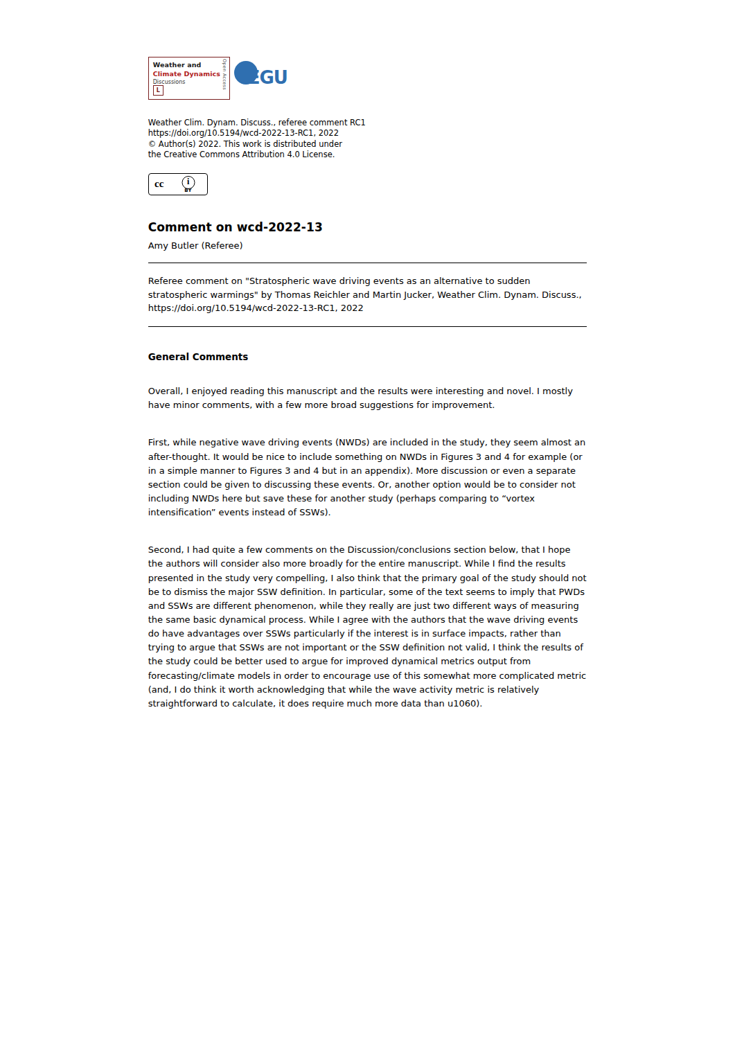Weather and
Climate Dynamics
Discussions
L
Open Access
EGU
Weather Clim. Dynam. Discuss., referee comment RC1
https://doi.org/10.5194/wcd-2022-13-RC1, 2022
© Author(s) 2022. This work is distributed under
the Creative Commons Attribution 4.0 License.
cc
i
BY
Comment on wcd-2022-13
Amy Butler (Referee)
Referee comment on "Stratospheric wave driving events as an alternative to sudden stratospheric warmings" by Thomas Reichler and Martin Jucker, Weather Clim. Dynam. Discuss., https://doi.org/10.5194/wcd-2022-13-RC1, 2022
General Comments
Overall, I enjoyed reading this manuscript and the results were interesting and novel. I mostly have minor comments, with a few more broad suggestions for improvement.
First, while negative wave driving events (NWDs) are included in the study, they seem almost an after-thought. It would be nice to include something on NWDs in Figures 3 and 4 for example (or in a simple manner to Figures 3 and 4 but in an appendix). More discussion or even a separate section could be given to discussing these events. Or, another option would be to consider not including NWDs here but save these for another study (perhaps comparing to “vortex intensification” events instead of SSWs).
Second, I had quite a few comments on the Discussion/conclusions section below, that I hope the authors will consider also more broadly for the entire manuscript. While I find the results presented in the study very compelling, I also think that the primary goal of the study should not be to dismiss the major SSW definition. In particular, some of the text seems to imply that PWDs and SSWs are different phenomenon, while they really are just two different ways of measuring the same basic dynamical process. While I agree with the authors that the wave driving events do have advantages over SSWs particularly if the interest is in surface impacts, rather than trying to argue that SSWs are not important or the SSW definition not valid, I think the results of the study could be better used to argue for improved dynamical metrics output from forecasting/climate models in order to encourage use of this somewhat more complicated metric (and, I do think it worth acknowledging that while the wave activity metric is relatively straightforward to calculate, it does require much more data than u1060).